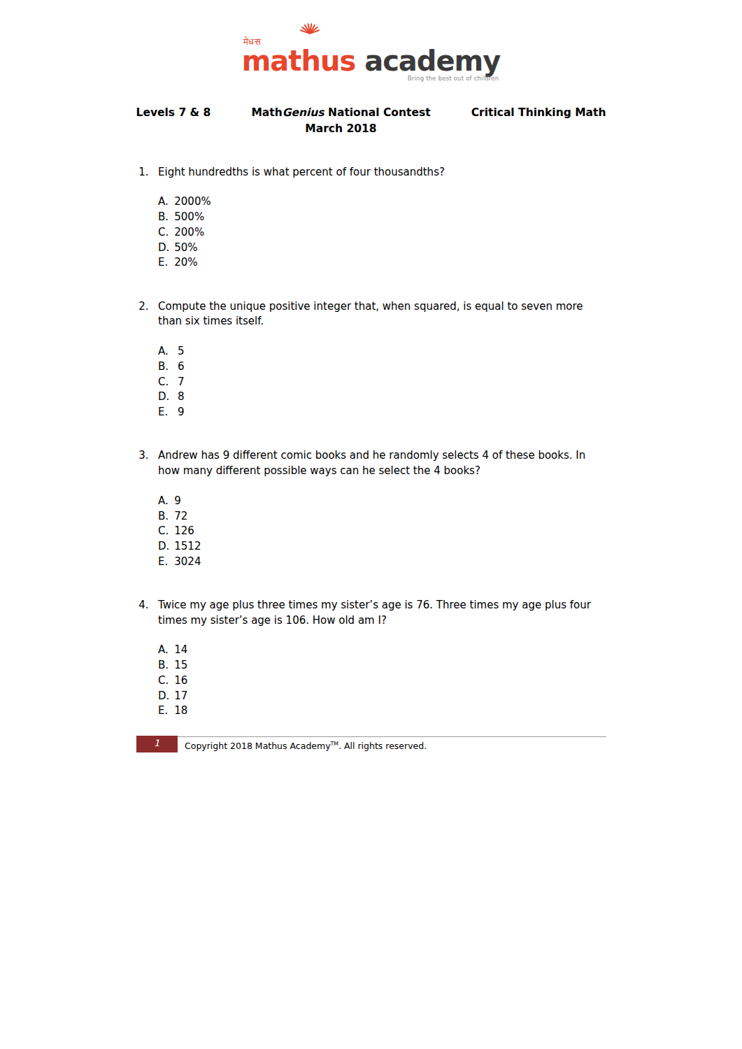मेधस mathus academy
Bring the best out of children
Levels 7 & 8
MathGenius National Contest March 2018
Critical Thinking Math
Eight hundredths is what percent of four thousandths?
A. 2000%
B. 500%
C. 200%
D. 50%
E. 20%
Compute the unique positive integer that, when squared, is equal to seven more than six times itself.
A. 5
B. 6
C. 7
D. 8
E. 9
Andrew has 9 different comic books and he randomly selects 4 of these books. In how many different possible ways can he select the 4 books?
A. 9
B. 72
C. 126
D. 1512
E. 3024
Twice my age plus three times my sister’s age is 76. Three times my age plus four times my sister’s age is 106. How old am I?
A. 14
B. 15
C. 16
D. 17
E. 18
1
Copyright 2018 Mathus AcademyTM. All rights reserved.